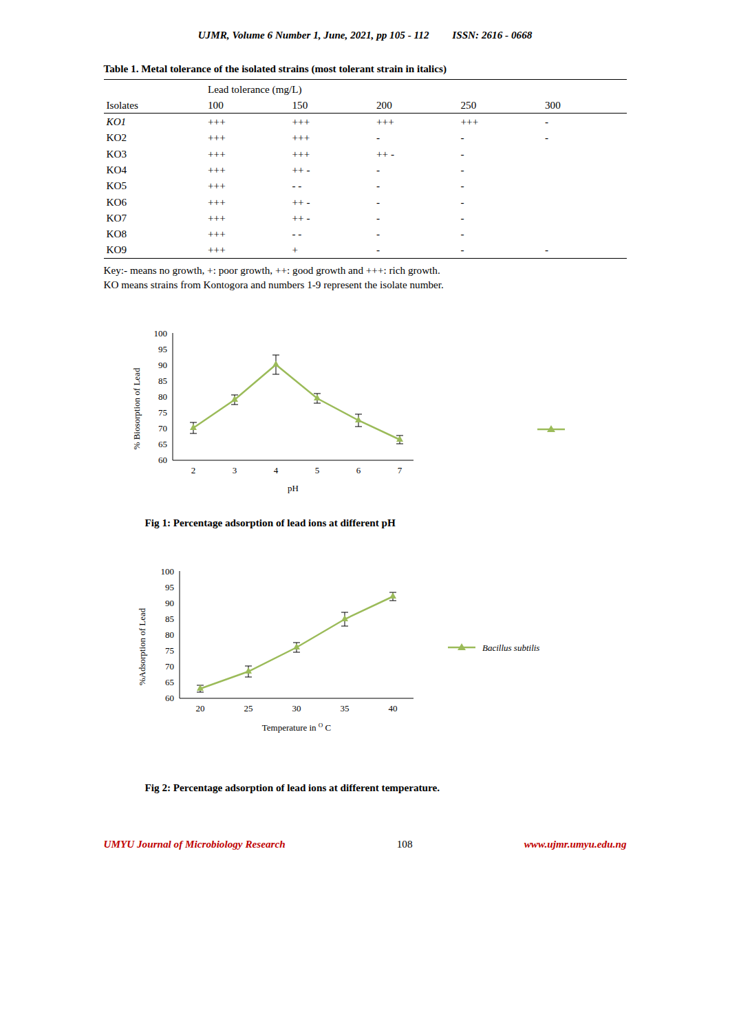UJMR, Volume 6 Number 1, June, 2021, pp 105 - 112 ISSN: 2616 - 0668
Table 1. Metal tolerance of the isolated strains (most tolerant strain in italics)
| | Lead tolerance (mg/L) |
| --- | --- |
| Isolates | 100 | 150 | 200 | 250 | 300 |
| KO1 | +++ | +++ | +++ | +++ | - |
| KO2 | +++ | +++ | - | - | - |
| KO3 | +++ | +++ | ++ - | - | |
| KO4 | +++ | ++ - | - | - | |
| KO5 | +++ | - - | - | - | |
| KO6 | +++ | ++ - | - | - | |
| KO7 | +++ | ++ - | - | - | |
| KO8 | +++ | - - | - | - | |
| KO9 | +++ | + | - | - | - |
Key:- means no growth, +: poor growth, ++: good growth and +++: rich growth.
KO means strains from Kontogora and numbers 1-9 represent the isolate number.
% Biosorption of Lead 100 95 90 85 80 75 70 65 60 2 3 4 5 6 7 pH
Fig 1: Percentage adsorption of lead ions at different pH
%Adsorption of Lead 100 95 90 85 80 75 70 65 60 20 25 30 35 40 Temperature in O C Bacillus subtilis
Fig 2: Percentage adsorption of lead ions at different temperature.
UMYU Journal of Microbiology Research 108 www.ujmr.umyu.edu.ng